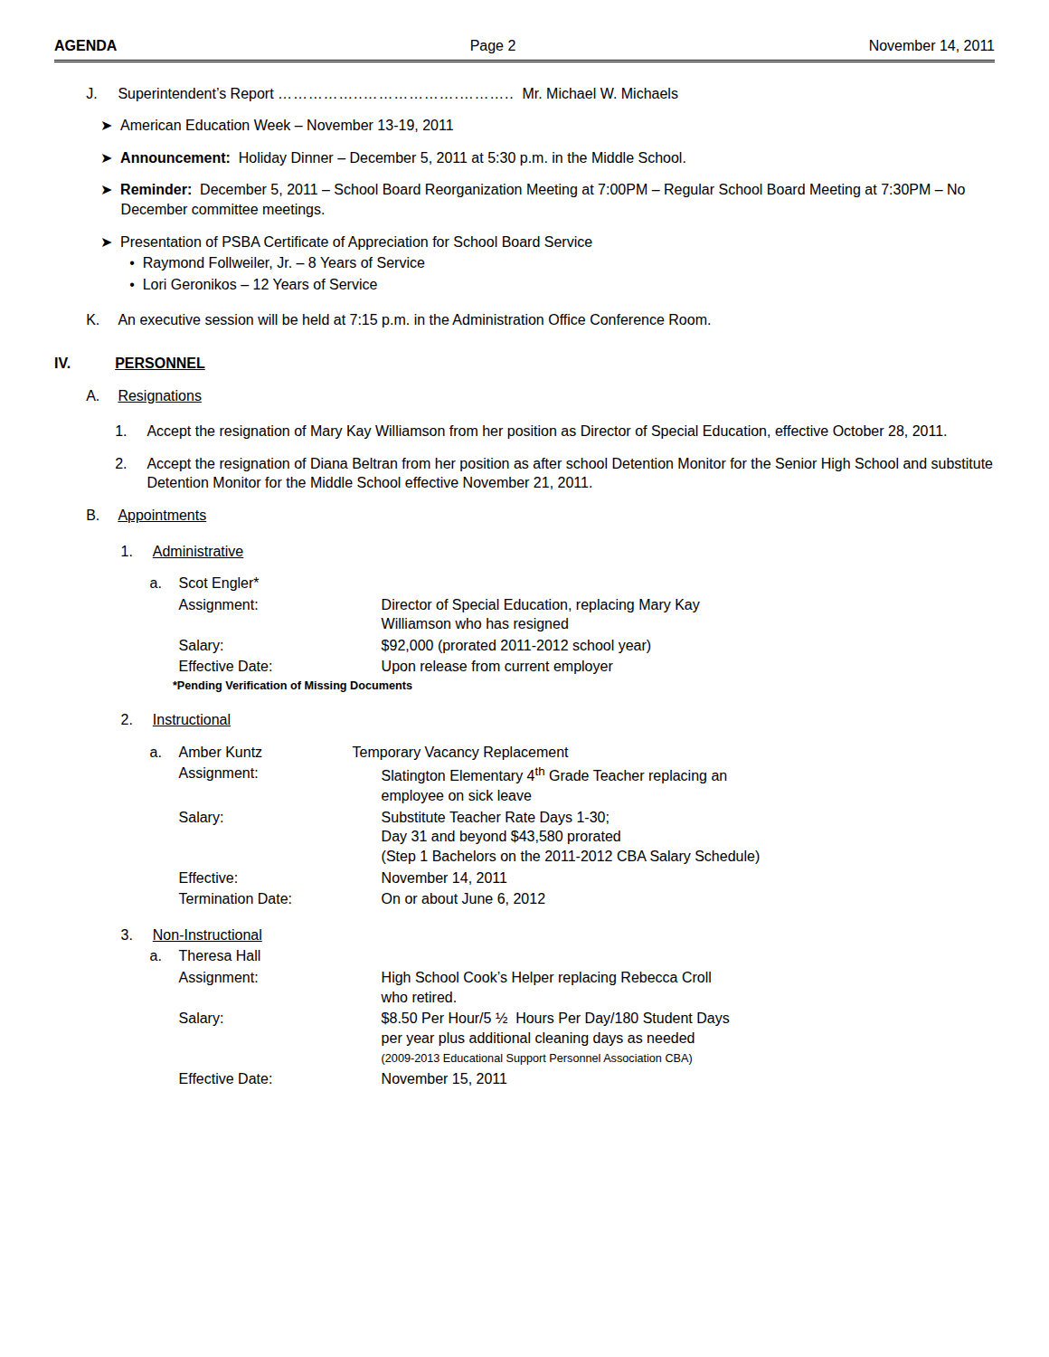AGENDA Page 2 November 14, 2011
J.
Superintendent’s Report ……………..……………….……….. Mr. Michael W. Michaels
➤ American Education Week – November 13-19, 2011
➤ Announcement: Holiday Dinner – December 5, 2011 at 5:30 p.m. in the Middle School.
➤ Reminder: December 5, 2011 – School Board Reorganization Meeting at 7:00PM – Regular School Board Meeting at 7:30PM – No December committee meetings.
➤ Presentation of PSBA Certificate of Appreciation for School Board Service
• Raymond Follweiler, Jr. – 8 Years of Service
• Lori Geronikos – 12 Years of Service
K.
An executive session will be held at 7:15 p.m. in the Administration Office Conference Room.
IV.
PERSONNEL
A.
Resignations
1.
Accept the resignation of Mary Kay Williamson from her position as Director of Special Education, effective October 28, 2011.
2.
Accept the resignation of Diana Beltran from her position as after school Detention Monitor for the Senior High School and substitute Detention Monitor for the Middle School effective November 21, 2011.
B.
Appointments
1.
Administrative
a.
Scot Engler*
Assignment:
Director of Special Education, replacing Mary Kay
Williamson who has resigned
Salary:
$92,000 (prorated 2011-2012 school year)
Effective Date:
Upon release from current employer
*Pending Verification of Missing Documents
2.
Instructional
a.
Amber Kuntz
Temporary Vacancy Replacement
Assignment:
Slatington Elementary 4th Grade Teacher replacing an
employee on sick leave
Salary:
Substitute Teacher Rate Days 1-30;
Day 31 and beyond $43,580 prorated
(Step 1 Bachelors on the 2011-2012 CBA Salary Schedule)
Effective:
November 14, 2011
Termination Date:
On or about June 6, 2012
3.
Non-Instructional
a.
Theresa Hall
Assignment:
High School Cook’s Helper replacing Rebecca Croll
who retired.
Salary:
$8.50 Per Hour/5 ½ Hours Per Day/180 Student Days
per year plus additional cleaning days as needed
(2009-2013 Educational Support Personnel Association CBA)
Effective Date:
November 15, 2011